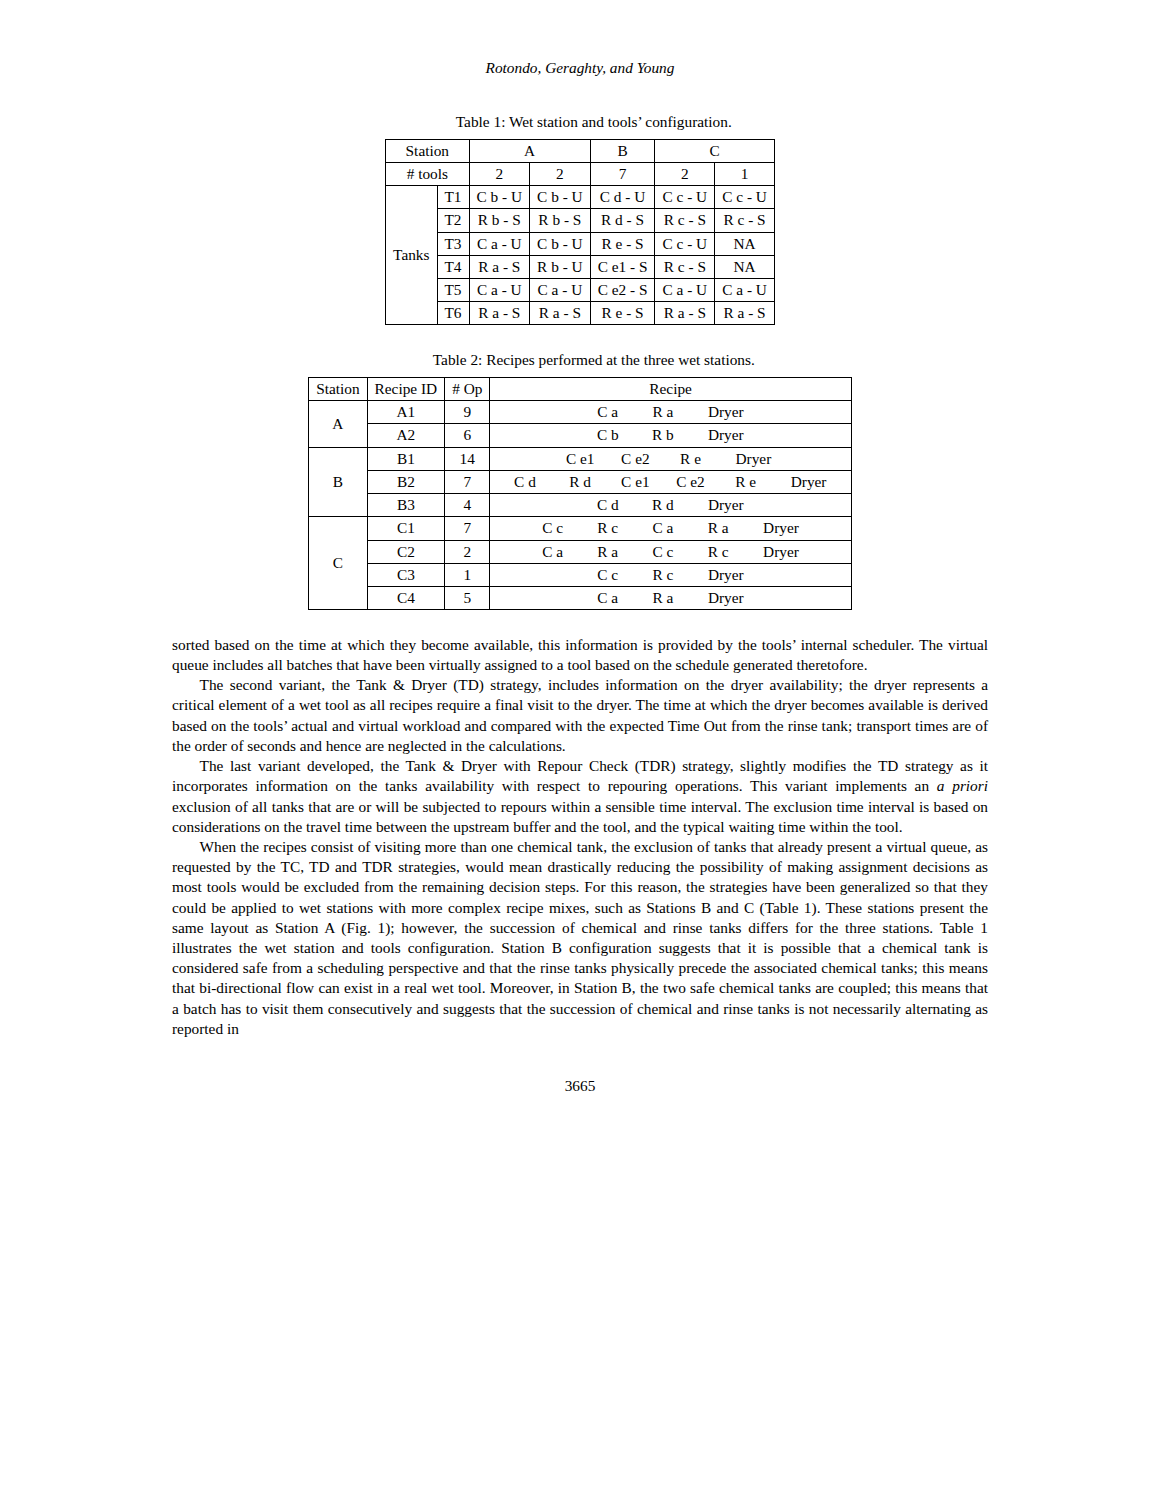Rotondo, Geraghty, and Young
Table 1: Wet station and tools’ configuration.
| Station | A | B | C |
| # tools | 2 | 2 | 7 | 2 | 1 |
| Tanks | T1 | C b - U | C b - U | C d - U | C c - U | C c - U |
| T2 | R b - S | R b - S | R d - S | R c - S | R c - S |
| T3 | C a - U | C b - U | R e - S | C c - U | NA |
| T4 | R a - S | R b - U | C e1 - S | R c - S | NA |
| T5 | C a - U | C a - U | C e2 - S | C a - U | C a - U |
| T6 | R a - S | R a - S | R e - S | R a - S | R a - S |
Table 2: Recipes performed at the three wet stations.
| Station | Recipe ID | # Op | Recipe |
| A | A1 | 9 | C a R a Dryer |
| A2 | 6 | C b R b Dryer |
| B | B1 | 14 | C e1 C e2 R e Dryer |
| B2 | 7 | C d R d C e1 C e2 R e Dryer |
| B3 | 4 | C d R d Dryer |
| C | C1 | 7 | C c R c C a R a Dryer |
| C2 | 2 | C a R a C c R c Dryer |
| C3 | 1 | C c R c Dryer |
| C4 | 5 | C a R a Dryer |
sorted based on the time at which they become available, this information is provided by the tools’ internal scheduler. The virtual queue includes all batches that have been virtually assigned to a tool based on the schedule generated theretofore.
The second variant, the Tank & Dryer (TD) strategy, includes information on the dryer availability; the dryer represents a critical element of a wet tool as all recipes require a final visit to the dryer. The time at which the dryer becomes available is derived based on the tools’ actual and virtual workload and compared with the expected Time Out from the rinse tank; transport times are of the order of seconds and hence are neglected in the calculations.
The last variant developed, the Tank & Dryer with Repour Check (TDR) strategy, slightly modifies the TD strategy as it incorporates information on the tanks availability with respect to repouring operations. This variant implements an a priori exclusion of all tanks that are or will be subjected to repours within a sensible time interval. The exclusion time interval is based on considerations on the travel time between the upstream buffer and the tool, and the typical waiting time within the tool.
When the recipes consist of visiting more than one chemical tank, the exclusion of tanks that already present a virtual queue, as requested by the TC, TD and TDR strategies, would mean drastically reducing the possibility of making assignment decisions as most tools would be excluded from the remaining decision steps. For this reason, the strategies have been generalized so that they could be applied to wet stations with more complex recipe mixes, such as Stations B and C (Table 1). These stations present the same layout as Station A (Fig. 1); however, the succession of chemical and rinse tanks differs for the three stations. Table 1 illustrates the wet station and tools configuration. Station B configuration suggests that it is possible that a chemical tank is considered safe from a scheduling perspective and that the rinse tanks physically precede the associated chemical tanks; this means that bi-directional flow can exist in a real wet tool. Moreover, in Station B, the two safe chemical tanks are coupled; this means that a batch has to visit them consecutively and suggests that the succession of chemical and rinse tanks is not necessarily alternating as reported in
3665